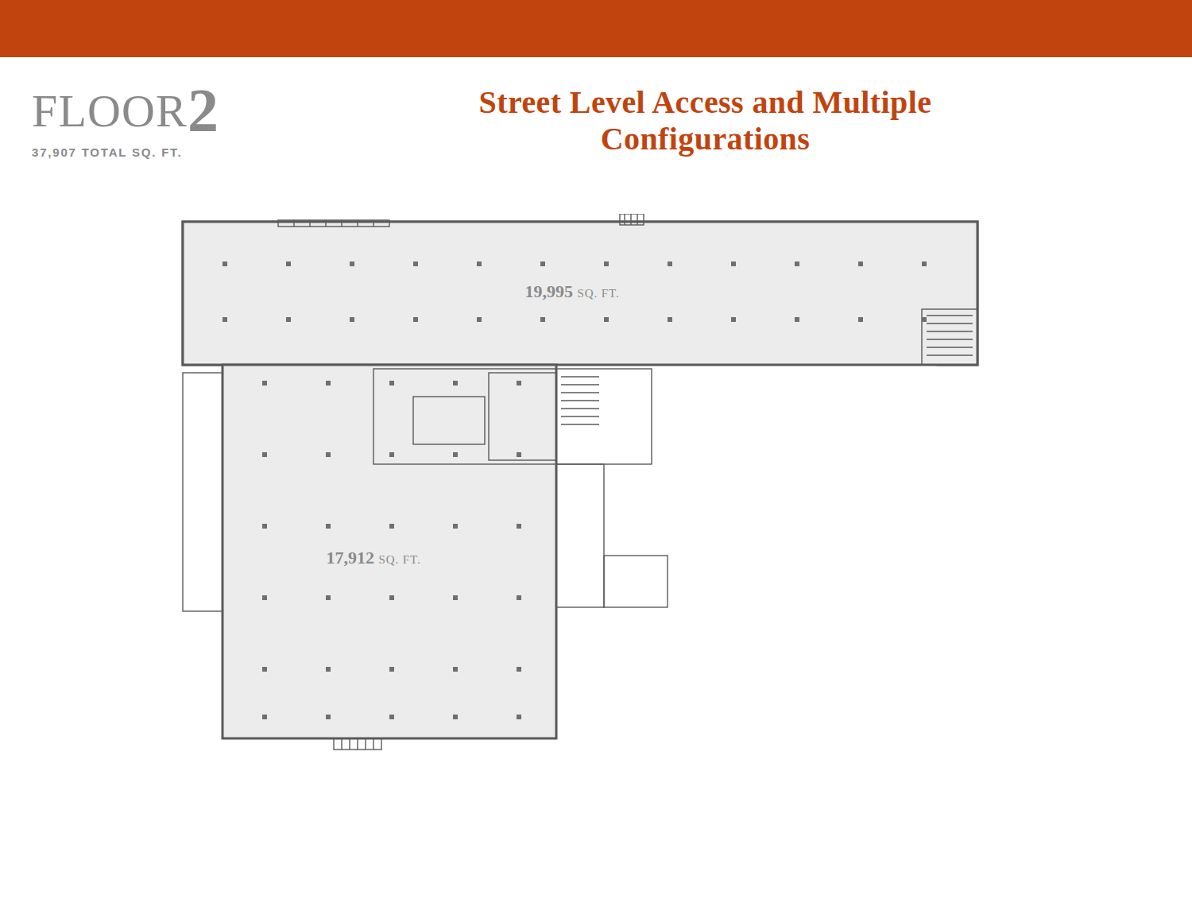FLOOR 2 37,907 TOTAL SQ. FT.
Street Level Access and Multiple
Configurations
Floor 2 plan Floor plan of level two showing an upper suite of 19,995 square feet and a lower suite of 17,912 square feet, separated by a central core with stairs, elevators and restrooms. 19,995 SQ. FT. 17,912 SQ. FT.